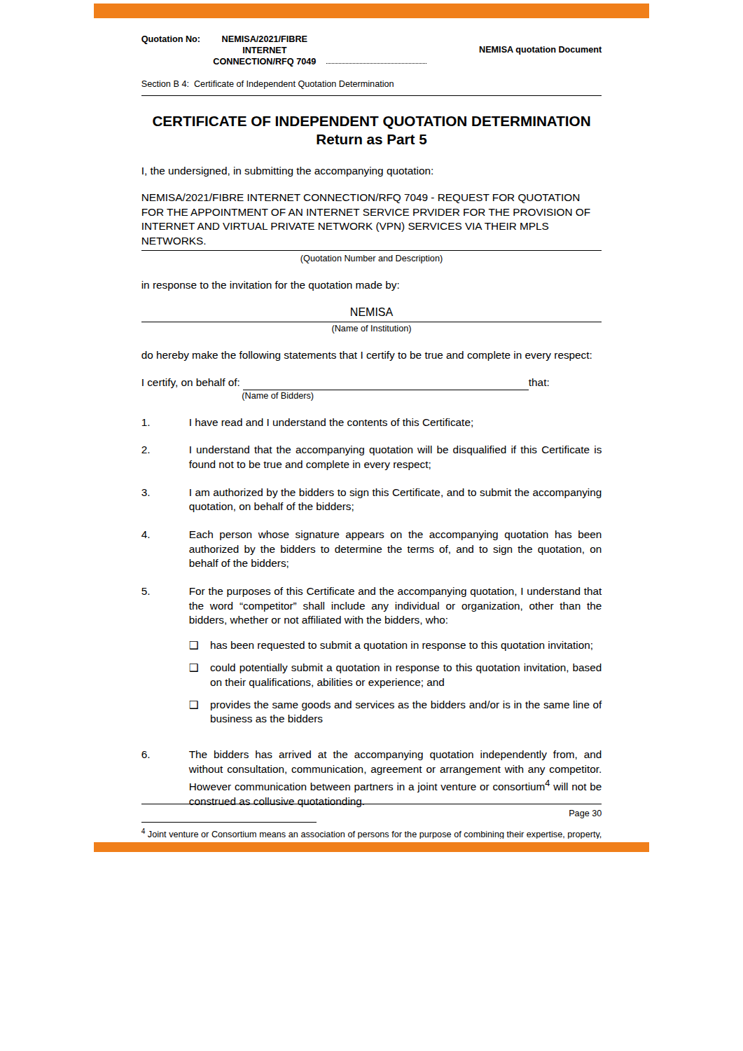Quotation No:
NEMISA/2021/FIBRE INTERNET
CONNECTION/RFQ 7049
NEMISA quotation Document
Section B 4: Certificate of Independent Quotation Determination
CERTIFICATE OF INDEPENDENT QUOTATION DETERMINATION
Return as Part 5
I, the undersigned, in submitting the accompanying quotation:
NEMISA/2021/FIBRE INTERNET CONNECTION/RFQ 7049 - REQUEST FOR QUOTATION FOR THE APPOINTMENT OF AN INTERNET SERVICE PRVIDER FOR THE PROVISION OF INTERNET AND VIRTUAL PRIVATE NETWORK (VPN) SERVICES VIA THEIR MPLS NETWORKS.
(Quotation Number and Description)
in response to the invitation for the quotation made by:
NEMISA
(Name of Institution)
do hereby make the following statements that I certify to be true and complete in every respect:
I certify, on behalf of: that:
(Name of Bidders)
1.
I have read and I understand the contents of this Certificate;
2.
I understand that the accompanying quotation will be disqualified if this Certificate is found not to be true and complete in every respect;
3.
I am authorized by the bidders to sign this Certificate, and to submit the accompanying quotation, on behalf of the bidders;
4.
Each person whose signature appears on the accompanying quotation has been authorized by the bidders to determine the terms of, and to sign the quotation, on behalf of the bidders;
5.
For the purposes of this Certificate and the accompanying quotation, I understand that the word “competitor” shall include any individual or organization, other than the bidders, whether or not affiliated with the bidders, who:
❑has been requested to submit a quotation in response to this quotation invitation;
❑could potentially submit a quotation in response to this quotation invitation, based on their qualifications, abilities or experience; and
❑provides the same goods and services as the bidders and/or is in the same line of business as the bidders
6.
The bidders has arrived at the accompanying quotation independently from, and without consultation, communication, agreement or arrangement with any competitor. However communication between partners in a joint venture or consortium4 will not be construed as collusive quotationding.
4 Joint venture or Consortium means an association of persons for the purpose of combining their expertise, property, capital, efforts, skill and knowledge in an activity for the execution of a contract.
Page 30